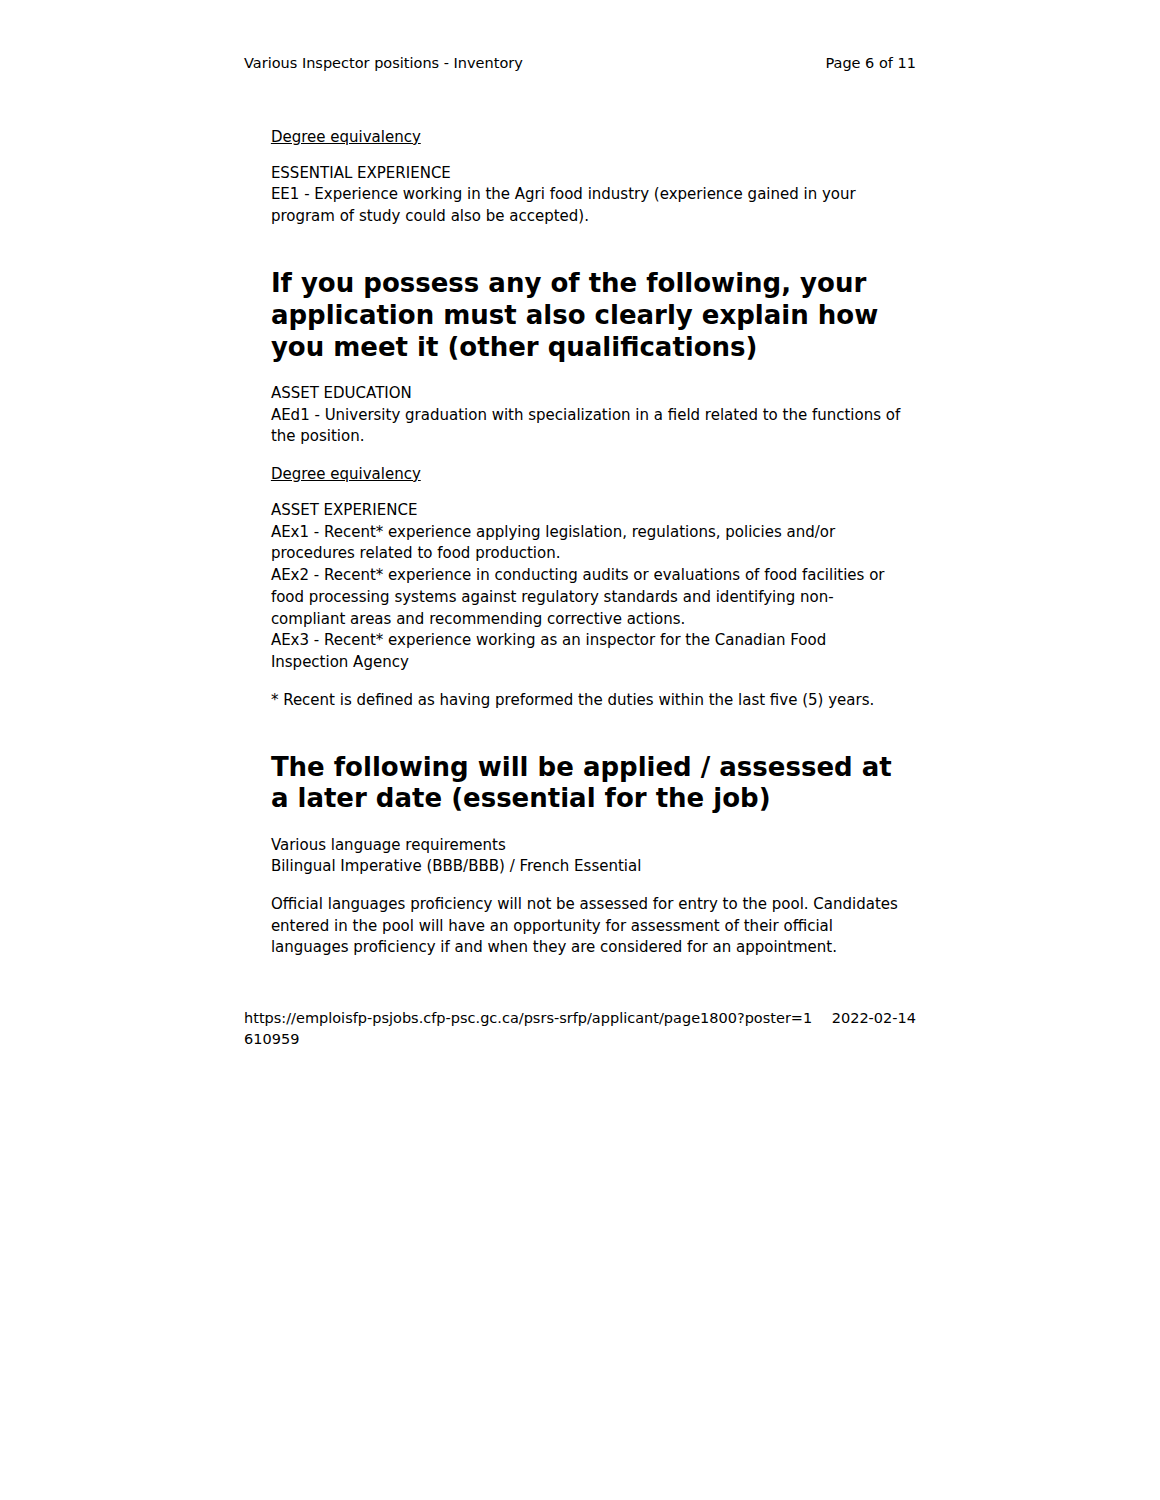Various Inspector positions - Inventory
Page 6 of 11
Degree equivalency
ESSENTIAL EXPERIENCE
EE1 - Experience working in the Agri food industry (experience gained in your program of study could also be accepted).
If you possess any of the following, your application must also clearly explain how you meet it (other qualifications)
ASSET EDUCATION
AEd1 - University graduation with specialization in a field related to the functions of the position.
Degree equivalency
ASSET EXPERIENCE
AEx1 - Recent* experience applying legislation, regulations, policies and/or procedures related to food production.
AEx2 - Recent* experience in conducting audits or evaluations of food facilities or food processing systems against regulatory standards and identifying non-compliant areas and recommending corrective actions.
AEx3 - Recent* experience working as an inspector for the Canadian Food Inspection Agency
* Recent is defined as having preformed the duties within the last five (5) years.
The following will be applied / assessed at a later date (essential for the job)
Various language requirements
Bilingual Imperative (BBB/BBB) / French Essential
Official languages proficiency will not be assessed for entry to the pool. Candidates entered in the pool will have an opportunity for assessment of their official languages proficiency if and when they are considered for an appointment.
https://emploisfp-psjobs.cfp-psc.gc.ca/psrs-srfp/applicant/page1800?poster=1610959
2022-02-14